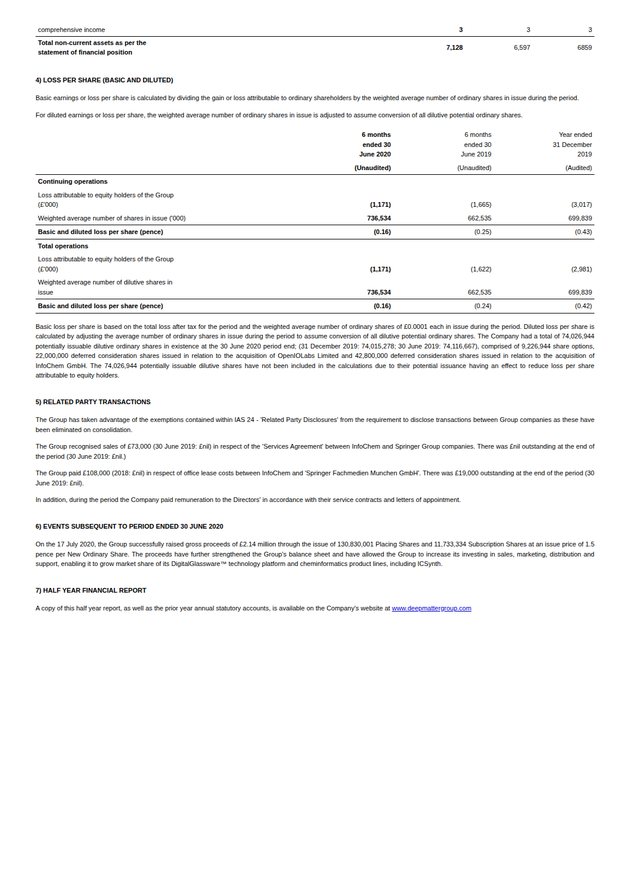| comprehensive income | 3 | 3 | 3 |
| Total non-current assets as per the statement of financial position | 7,128 | 6,597 | 6859 |
4) LOSS PER SHARE (BASIC AND DILUTED)
Basic earnings or loss per share is calculated by dividing the gain or loss attributable to ordinary shareholders by the weighted average number of ordinary shares in issue during the period.
For diluted earnings or loss per share, the weighted average number of ordinary shares in issue is adjusted to assume conversion of all dilutive potential ordinary shares.
| | 6 months ended 30 June 2020 | 6 months ended 30 June 2019 | Year ended 31 December 2019 |
| | (Unaudited) | (Unaudited) | (Audited) |
| Continuing operations | | | |
| Loss attributable to equity holders of the Group (£'000) | (1,171) | (1,665) | (3,017) |
| Weighted average number of shares in issue ('000) | 736,534 | 662,535 | 699,839 |
| Basic and diluted loss per share (pence) | (0.16) | (0.25) | (0.43) |
| Total operations | | | |
| Loss attributable to equity holders of the Group (£'000) | (1,171) | (1,622) | (2,981) |
| Weighted average number of dilutive shares in issue | 736,534 | 662,535 | 699,839 |
| Basic and diluted loss per share (pence) | (0.16) | (0.24) | (0.42) |
Basic loss per share is based on the total loss after tax for the period and the weighted average number of ordinary shares of £0.0001 each in issue during the period. Diluted loss per share is calculated by adjusting the average number of ordinary shares in issue during the period to assume conversion of all dilutive potential ordinary shares. The Company had a total of 74,026,944 potentially issuable dilutive ordinary shares in existence at the 30 June 2020 period end; (31 December 2019: 74,015,278; 30 June 2019: 74,116,667), comprised of 9,226,944 share options, 22,000,000 deferred consideration shares issued in relation to the acquisition of OpenIOLabs Limited and 42,800,000 deferred consideration shares issued in relation to the acquisition of InfoChem GmbH. The 74,026,944 potentially issuable dilutive shares have not been included in the calculations due to their potential issuance having an effect to reduce loss per share attributable to equity holders.
5) RELATED PARTY TRANSACTIONS
The Group has taken advantage of the exemptions contained within IAS 24 - 'Related Party Disclosures' from the requirement to disclose transactions between Group companies as these have been eliminated on consolidation.
The Group recognised sales of £73,000 (30 June 2019: £nil) in respect of the 'Services Agreement' between InfoChem and Springer Group companies. There was £nil outstanding at the end of the period (30 June 2019: £nil.)
The Group paid £108,000 (2018: £nil) in respect of office lease costs between InfoChem and 'Springer Fachmedien Munchen GmbH'. There was £19,000 outstanding at the end of the period (30 June 2019: £nil).
In addition, during the period the Company paid remuneration to the Directors' in accordance with their service contracts and letters of appointment.
6) EVENTS SUBSEQUENT TO PERIOD ENDED 30 JUNE 2020
On the 17 July 2020, the Group successfully raised gross proceeds of £2.14 million through the issue of 130,830,001 Placing Shares and 11,733,334 Subscription Shares at an issue price of 1.5 pence per New Ordinary Share. The proceeds have further strengthened the Group's balance sheet and have allowed the Group to increase its investing in sales, marketing, distribution and support, enabling it to grow market share of its DigitalGlassware™ technology platform and cheminformatics product lines, including ICSynth.
7) HALF YEAR FINANCIAL REPORT
A copy of this half year report, as well as the prior year annual statutory accounts, is available on the Company's website at www.deepmattergroup.com